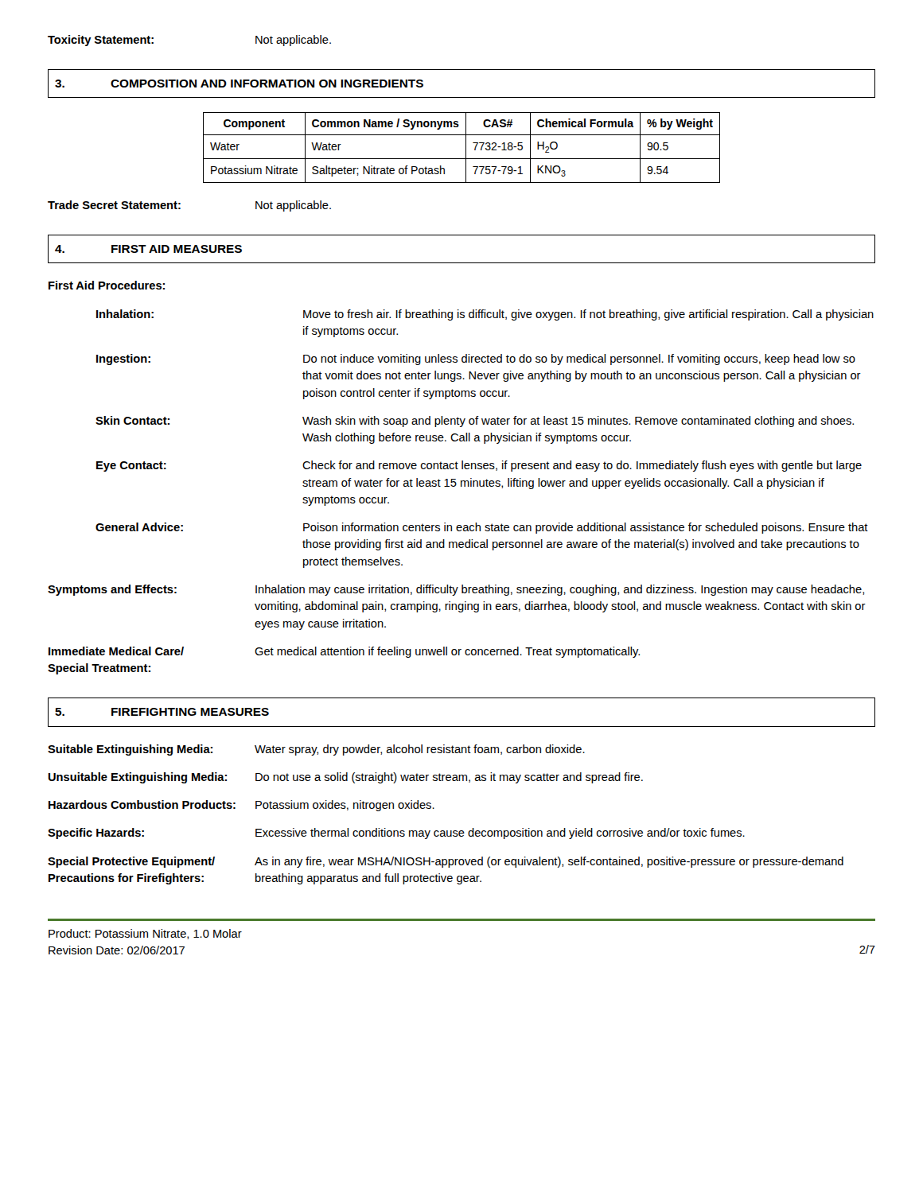Toxicity Statement:
Not applicable.
3. Composition and Information on Ingredients
| Component | Common Name / Synonyms | CAS# | Chemical Formula | % by Weight |
| --- | --- | --- | --- | --- |
| Water | Water | 7732-18-5 | H 2 O | 90.5 |
| Potassium Nitrate | Saltpeter; Nitrate of Potash | 7757-79-1 | KNO 3 | 9.54 |
Trade Secret Statement:
Not applicable.
4. First Aid Measures
First Aid Procedures:
Inhalation:
Move to fresh air. If breathing is difficult, give oxygen. If not breathing, give artificial respiration. Call a physician if symptoms occur.
Ingestion:
Do not induce vomiting unless directed to do so by medical personnel. If vomiting occurs, keep head low so that vomit does not enter lungs. Never give anything by mouth to an unconscious person. Call a physician or poison control center if symptoms occur.
Skin Contact:
Wash skin with soap and plenty of water for at least 15 minutes. Remove contaminated clothing and shoes. Wash clothing before reuse. Call a physician if symptoms occur.
Eye Contact:
Check for and remove contact lenses, if present and easy to do. Immediately flush eyes with gentle but large stream of water for at least 15 minutes, lifting lower and upper eyelids occasionally. Call a physician if symptoms occur.
General Advice:
Poison information centers in each state can provide additional assistance for scheduled poisons. Ensure that those providing first aid and medical personnel are aware of the material(s) involved and take precautions to protect themselves.
Symptoms and Effects:
Inhalation may cause irritation, difficulty breathing, sneezing, coughing, and dizziness. Ingestion may cause headache, vomiting, abdominal pain, cramping, ringing in ears, diarrhea, bloody stool, and muscle weakness. Contact with skin or eyes may cause irritation.
Immediate Medical Care/
Special Treatment:
Get medical attention if feeling unwell or concerned. Treat symptomatically.
5. Firefighting Measures
Suitable Extinguishing Media:
Water spray, dry powder, alcohol resistant foam, carbon dioxide.
Unsuitable Extinguishing Media:
Do not use a solid (straight) water stream, as it may scatter and spread fire.
Hazardous Combustion Products:
Potassium oxides, nitrogen oxides.
Specific Hazards:
Excessive thermal conditions may cause decomposition and yield corrosive and/or toxic fumes.
Special Protective Equipment/
Precautions for Firefighters:
As in any fire, wear MSHA/NIOSH-approved (or equivalent), self-contained, positive-pressure or pressure-demand breathing apparatus and full protective gear.
Product: Potassium Nitrate, 1.0 Molar
Revision Date: 02/06/2017
2/7